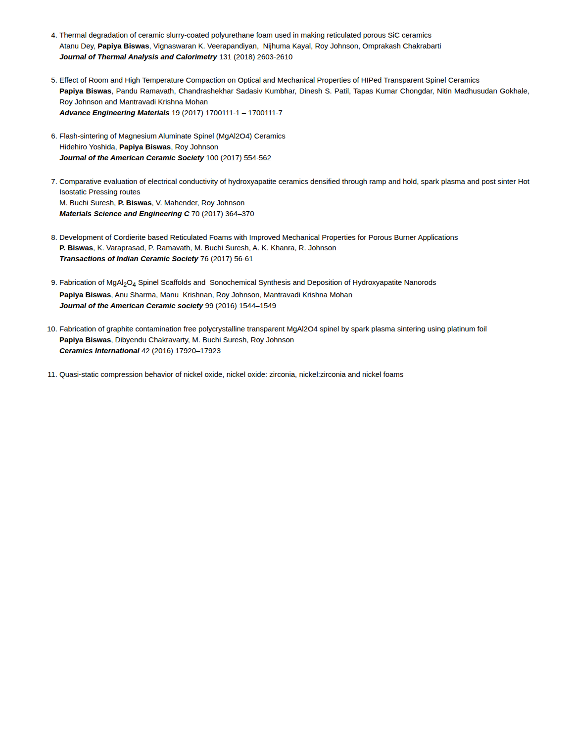Thermal degradation of ceramic slurry-coated polyurethane foam used in making reticulated porous SiC ceramics Atanu Dey, Papiya Biswas, Vignaswaran K. Veerapandiyan, Nijhuma Kayal, Roy Johnson, Omprakash Chakrabarti Journal of Thermal Analysis and Calorimetry 131 (2018) 2603-2610
Effect of Room and High Temperature Compaction on Optical and Mechanical Properties of HIPed Transparent Spinel Ceramics Papiya Biswas, Pandu Ramavath, Chandrashekhar Sadasiv Kumbhar, Dinesh S. Patil, Tapas Kumar Chongdar, Nitin Madhusudan Gokhale, Roy Johnson and Mantravadi Krishna Mohan Advance Engineering Materials 19 (2017) 1700111-1 – 1700111-7
Flash-sintering of Magnesium Aluminate Spinel (MgAl2O4) Ceramics Hidehiro Yoshida, Papiya Biswas, Roy Johnson Journal of the American Ceramic Society 100 (2017) 554-562
Comparative evaluation of electrical conductivity of hydroxyapatite ceramics densified through ramp and hold, spark plasma and post sinter Hot Isostatic Pressing routes M. Buchi Suresh, P. Biswas, V. Mahender, Roy Johnson Materials Science and Engineering C 70 (2017) 364–370
Development of Cordierite based Reticulated Foams with Improved Mechanical Properties for Porous Burner Applications P. Biswas, K. Varaprasad, P. Ramavath, M. Buchi Suresh, A. K. Khanra, R. Johnson Transactions of Indian Ceramic Society 76 (2017) 56-61
Fabrication of MgAl2O4 Spinel Scaffolds and Sonochemical Synthesis and Deposition of Hydroxyapatite Nanorods Papiya Biswas, Anu Sharma, Manu Krishnan, Roy Johnson, Mantravadi Krishna Mohan Journal of the American Ceramic society 99 (2016) 1544–1549
Fabrication of graphite contamination free polycrystalline transparent MgAl2O4 spinel by spark plasma sintering using platinum foil Papiya Biswas, Dibyendu Chakravarty, M. Buchi Suresh, Roy Johnson Ceramics International 42 (2016) 17920–17923
Quasi-static compression behavior of nickel oxide, nickel oxide: zirconia, nickel:zirconia and nickel foams